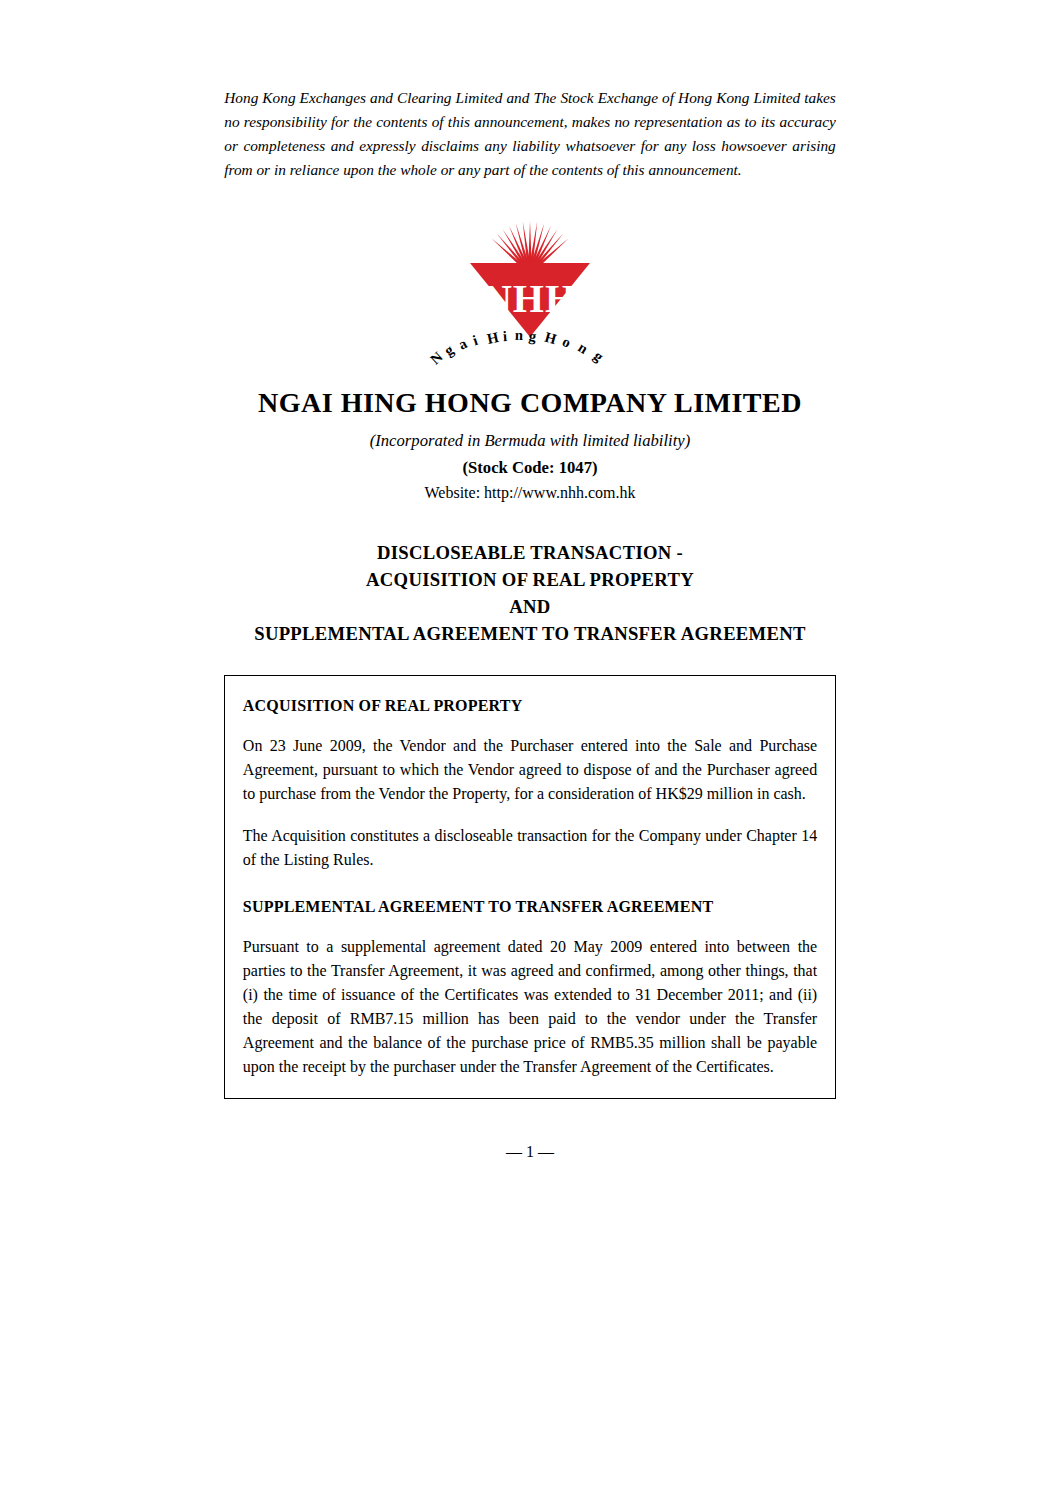Hong Kong Exchanges and Clearing Limited and The Stock Exchange of Hong Kong Limited takes no responsibility for the contents of this announcement, makes no representation as to its accuracy or completeness and expressly disclaims any liability whatsoever for any loss howsoever arising from or in reliance upon the whole or any part of the contents of this announcement.
NHH
N g a i H i n g H o n g
NGAI HING HONG COMPANY LIMITED
(Incorporated in Bermuda with limited liability)
(Stock Code: 1047)
Website: http://www.nhh.com.hk
DISCLOSEABLE TRANSACTION -
ACQUISITION OF REAL PROPERTY
AND
SUPPLEMENTAL AGREEMENT TO TRANSFER AGREEMENT
ACQUISITION OF REAL PROPERTY
On 23 June 2009, the Vendor and the Purchaser entered into the Sale and Purchase Agreement, pursuant to which the Vendor agreed to dispose of and the Purchaser agreed to purchase from the Vendor the Property, for a consideration of HK$29 million in cash.
The Acquisition constitutes a discloseable transaction for the Company under Chapter 14 of the Listing Rules.
SUPPLEMENTAL AGREEMENT TO TRANSFER AGREEMENT
Pursuant to a supplemental agreement dated 20 May 2009 entered into between the parties to the Transfer Agreement, it was agreed and confirmed, among other things, that (i) the time of issuance of the Certificates was extended to 31 December 2011; and (ii) the deposit of RMB7.15 million has been paid to the vendor under the Transfer Agreement and the balance of the purchase price of RMB5.35 million shall be payable upon the receipt by the purchaser under the Transfer Agreement of the Certificates.
— 1 —